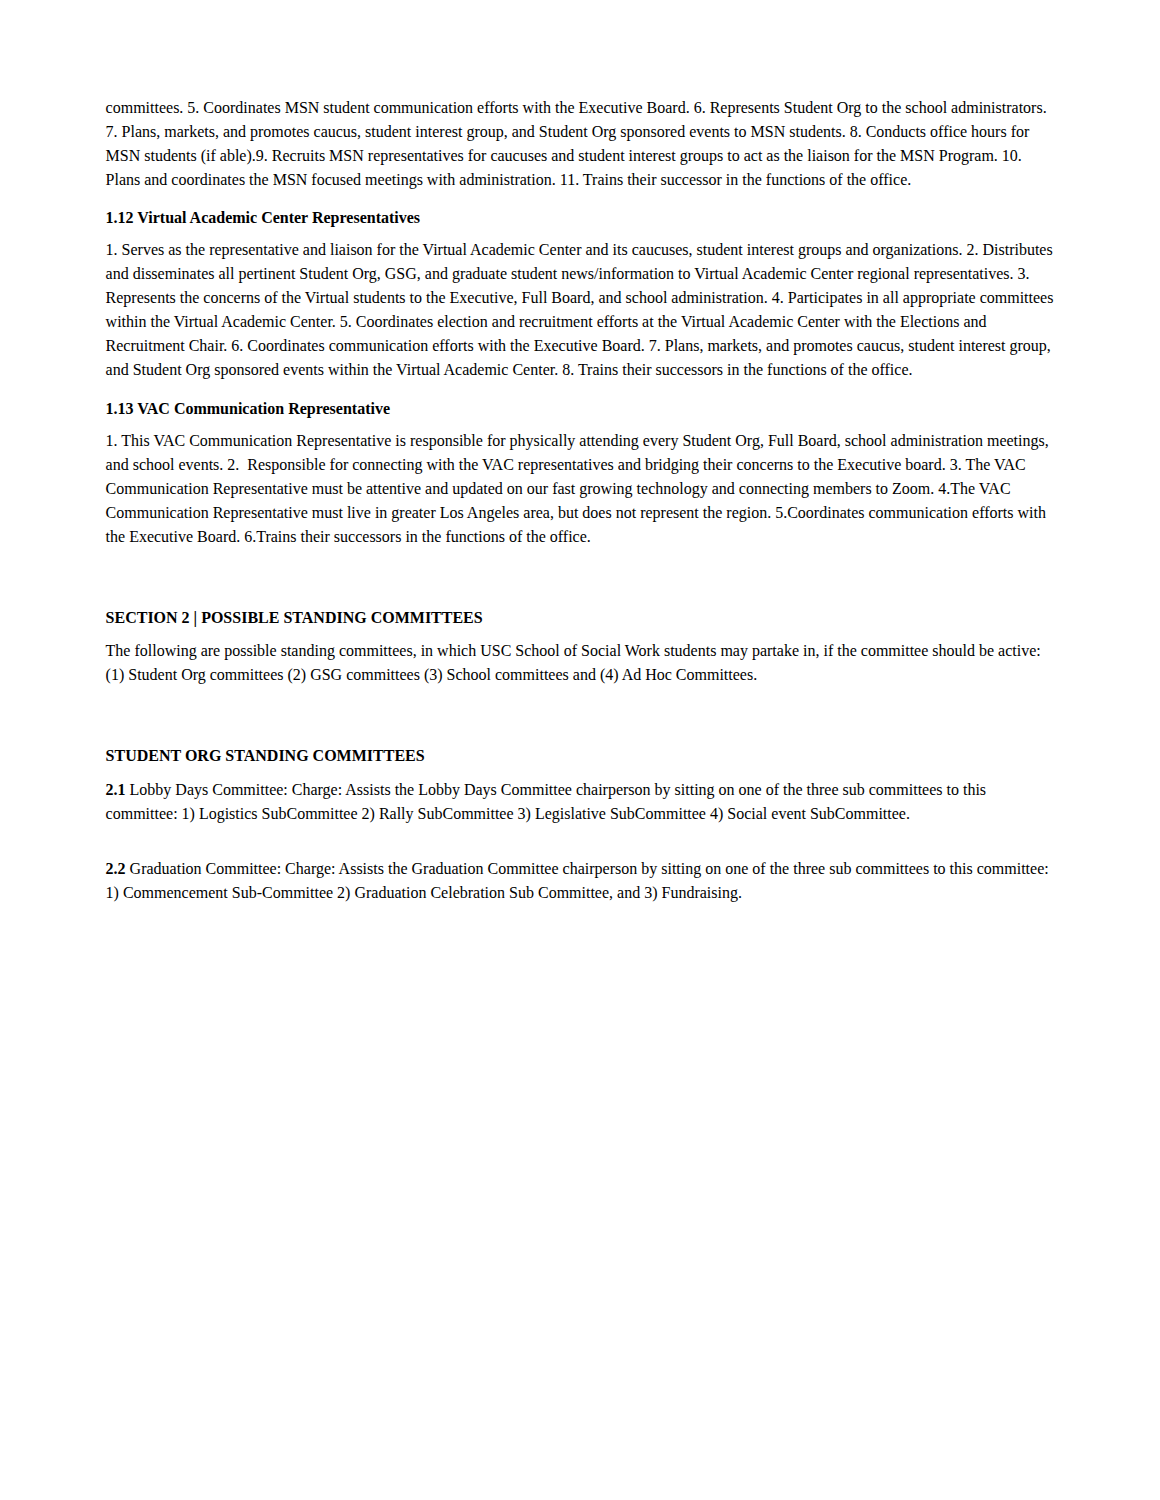committees. 5. Coordinates MSN student communication efforts with the Executive Board. 6. Represents Student Org to the school administrators. 7. Plans, markets, and promotes caucus, student interest group, and Student Org sponsored events to MSN students. 8. Conducts office hours for MSN students (if able).9. Recruits MSN representatives for caucuses and student interest groups to act as the liaison for the MSN Program. 10. Plans and coordinates the MSN focused meetings with administration. 11. Trains their successor in the functions of the office.
1.12 Virtual Academic Center Representatives
1. Serves as the representative and liaison for the Virtual Academic Center and its caucuses, student interest groups and organizations. 2. Distributes and disseminates all pertinent Student Org, GSG, and graduate student news/information to Virtual Academic Center regional representatives. 3. Represents the concerns of the Virtual students to the Executive, Full Board, and school administration. 4. Participates in all appropriate committees within the Virtual Academic Center. 5. Coordinates election and recruitment efforts at the Virtual Academic Center with the Elections and Recruitment Chair. 6. Coordinates communication efforts with the Executive Board. 7. Plans, markets, and promotes caucus, student interest group, and Student Org sponsored events within the Virtual Academic Center. 8. Trains their successors in the functions of the office.
1.13 VAC Communication Representative
1. This VAC Communication Representative is responsible for physically attending every Student Org, Full Board, school administration meetings, and school events. 2. Responsible for connecting with the VAC representatives and bridging their concerns to the Executive board. 3. The VAC Communication Representative must be attentive and updated on our fast growing technology and connecting members to Zoom. 4.The VAC Communication Representative must live in greater Los Angeles area, but does not represent the region. 5.Coordinates communication efforts with the Executive Board. 6.Trains their successors in the functions of the office.
SECTION 2 | POSSIBLE STANDING COMMITTEES
The following are possible standing committees, in which USC School of Social Work students may partake in, if the committee should be active: (1) Student Org committees (2) GSG committees (3) School committees and (4) Ad Hoc Committees.
STUDENT ORG STANDING COMMITTEES
2.1 Lobby Days Committee: Charge: Assists the Lobby Days Committee chairperson by sitting on one of the three sub committees to this committee: 1) Logistics SubCommittee 2) Rally SubCommittee 3) Legislative SubCommittee 4) Social event SubCommittee.
2.2 Graduation Committee: Charge: Assists the Graduation Committee chairperson by sitting on one of the three sub committees to this committee: 1) Commencement Sub-Committee 2) Graduation Celebration Sub Committee, and 3) Fundraising.